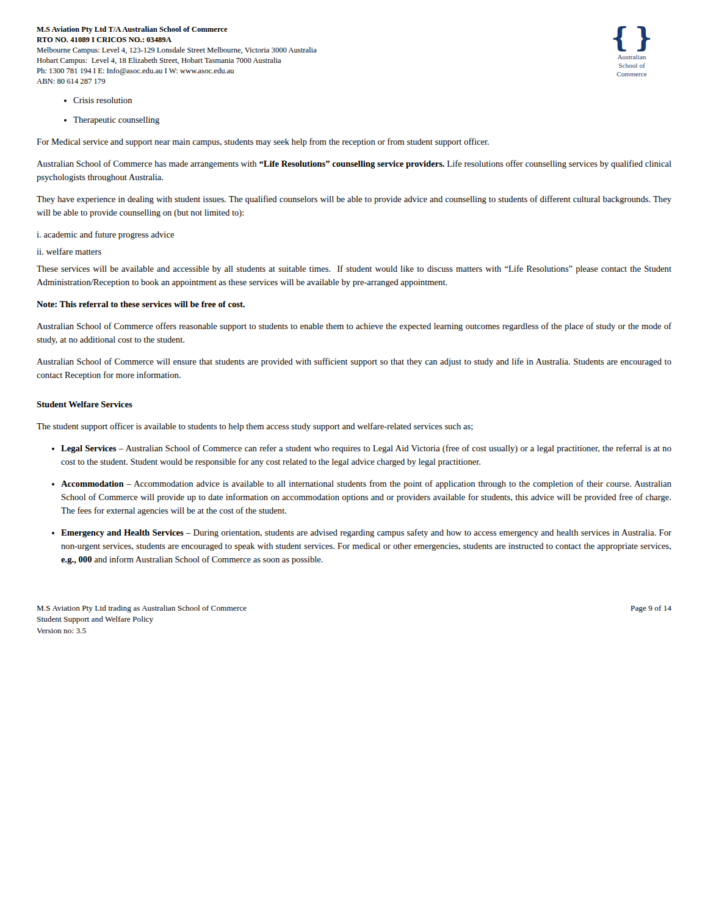M.S Aviation Pty Ltd T/A Australian School of Commerce
RTO NO. 41089 I CRICOS NO.: 03489A
Melbourne Campus: Level 4, 123-129 Lonsdale Street Melbourne, Victoria 3000 Australia
Hobart Campus: Level 4, 18 Elizabeth Street, Hobart Tasmania 7000 Australia
Ph: 1300 781 194 I E: Info@asoc.edu.au I W: www.asoc.edu.au
ABN: 80 614 287 179
❴❵
Australian
School of
Commerce
Crisis resolution
Therapeutic counselling
For Medical service and support near main campus, students may seek help from the reception or from student support officer.
Australian School of Commerce has made arrangements with “Life Resolutions” counselling service providers. Life resolutions offer counselling services by qualified clinical psychologists throughout Australia.
They have experience in dealing with student issues. The qualified counselors will be able to provide advice and counselling to students of different cultural backgrounds. They will be able to provide counselling on (but not limited to):
i. academic and future progress advice
ii. welfare matters
These services will be available and accessible by all students at suitable times. If student would like to discuss matters with “Life Resolutions” please contact the Student Administration/Reception to book an appointment as these services will be available by pre-arranged appointment.
Note: This referral to these services will be free of cost.
Australian School of Commerce offers reasonable support to students to enable them to achieve the expected learning outcomes regardless of the place of study or the mode of study, at no additional cost to the student.
Australian School of Commerce will ensure that students are provided with sufficient support so that they can adjust to study and life in Australia. Students are encouraged to contact Reception for more information.
Student Welfare Services
The student support officer is available to students to help them access study support and welfare-related services such as;
Legal Services – Australian School of Commerce can refer a student who requires to Legal Aid Victoria (free of cost usually) or a legal practitioner, the referral is at no cost to the student. Student would be responsible for any cost related to the legal advice charged by legal practitioner.
Accommodation – Accommodation advice is available to all international students from the point of application through to the completion of their course. Australian School of Commerce will provide up to date information on accommodation options and or providers available for students, this advice will be provided free of charge. The fees for external agencies will be at the cost of the student.
Emergency and Health Services – During orientation, students are advised regarding campus safety and how to access emergency and health services in Australia. For non-urgent services, students are encouraged to speak with student services. For medical or other emergencies, students are instructed to contact the appropriate services, e.g., 000 and inform Australian School of Commerce as soon as possible.
M.S Aviation Pty Ltd trading as Australian School of Commerce
Page 9 of 14
Student Support and Welfare Policy
Version no: 3.5